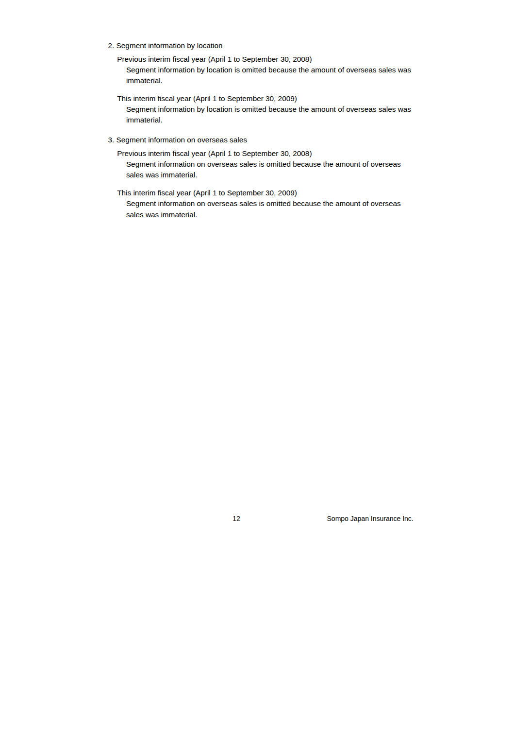2. Segment information by location
Previous interim fiscal year (April 1 to September 30, 2008)
Segment information by location is omitted because the amount of overseas sales was immaterial.
This interim fiscal year (April 1 to September 30, 2009)
Segment information by location is omitted because the amount of overseas sales was immaterial.
3. Segment information on overseas sales
Previous interim fiscal year (April 1 to September 30, 2008)
Segment information on overseas sales is omitted because the amount of overseas sales was immaterial.
This interim fiscal year (April 1 to September 30, 2009)
Segment information on overseas sales is omitted because the amount of overseas sales was immaterial.
12 Sompo Japan Insurance Inc.